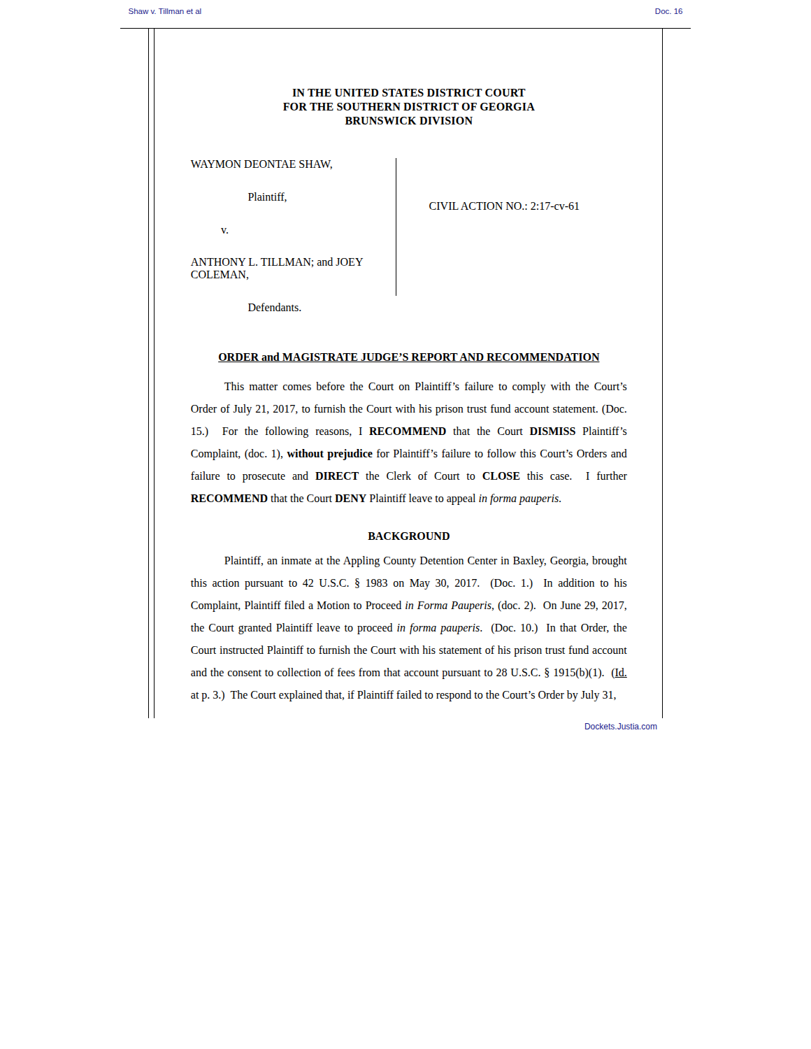Shaw v. Tillman et al
Doc. 16
IN THE UNITED STATES DISTRICT COURT
FOR THE SOUTHERN DISTRICT OF GEORGIA
BRUNSWICK DIVISION
WAYMON DEONTAE SHAW,
Plaintiff,
v.
ANTHONY L. TILLMAN; and JOEY
COLEMAN,
Defendants.
CIVIL ACTION NO.: 2:17-cv-61
ORDER and MAGISTRATE JUDGE’S REPORT AND RECOMMENDATION
This matter comes before the Court on Plaintiff’s failure to comply with the Court’s Order of July 21, 2017, to furnish the Court with his prison trust fund account statement. (Doc. 15.) For the following reasons, I RECOMMEND that the Court DISMISS Plaintiff’s Complaint, (doc. 1), without prejudice for Plaintiff’s failure to follow this Court’s Orders and failure to prosecute and DIRECT the Clerk of Court to CLOSE this case. I further RECOMMEND that the Court DENY Plaintiff leave to appeal in forma pauperis.
BACKGROUND
Plaintiff, an inmate at the Appling County Detention Center in Baxley, Georgia, brought this action pursuant to 42 U.S.C. § 1983 on May 30, 2017. (Doc. 1.) In addition to his Complaint, Plaintiff filed a Motion to Proceed in Forma Pauperis, (doc. 2). On June 29, 2017, the Court granted Plaintiff leave to proceed in forma pauperis. (Doc. 10.) In that Order, the Court instructed Plaintiff to furnish the Court with his statement of his prison trust fund account and the consent to collection of fees from that account pursuant to 28 U.S.C. § 1915(b)(1). (Id. at p. 3.) The Court explained that, if Plaintiff failed to respond to the Court’s Order by July 31,
Dockets. Justia.com